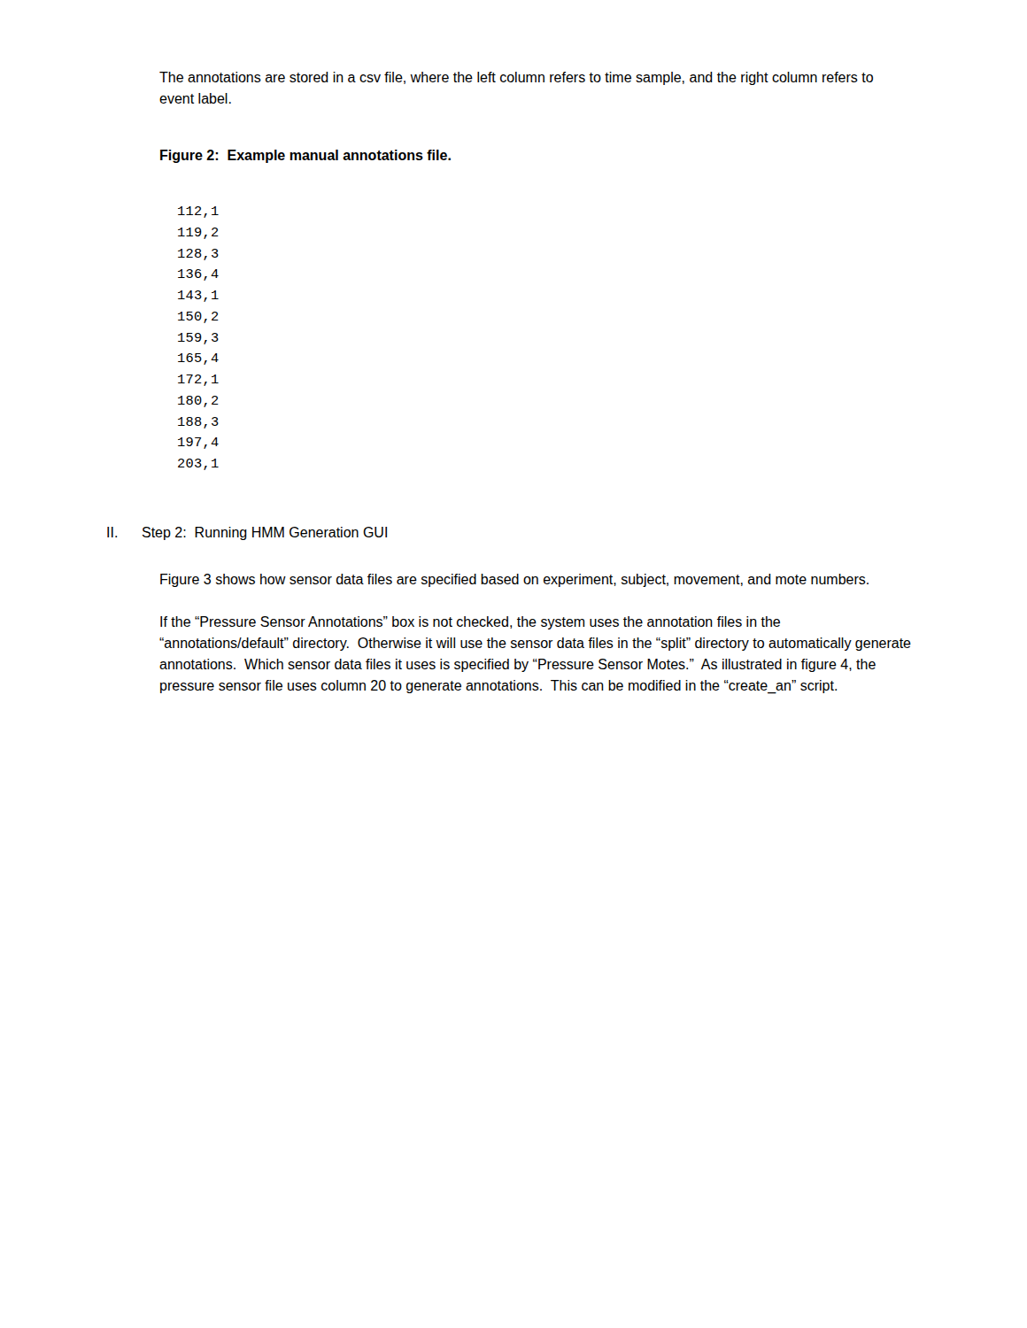The annotations are stored in a csv file, where the left column refers to time sample, and the right column refers to event label.
Figure 2: Example manual annotations file.
112,1
119,2
128,3
136,4
143,1
150,2
159,3
165,4
172,1
180,2
188,3
197,4
203,1
II. Step 2: Running HMM Generation GUI
Figure 3 shows how sensor data files are specified based on experiment, subject, movement, and mote numbers.
If the “Pressure Sensor Annotations” box is not checked, the system uses the annotation files in the “annotations/default” directory. Otherwise it will use the sensor data files in the “split” directory to automatically generate annotations. Which sensor data files it uses is specified by “Pressure Sensor Motes.” As illustrated in figure 4, the pressure sensor file uses column 20 to generate annotations. This can be modified in the “create_an” script.